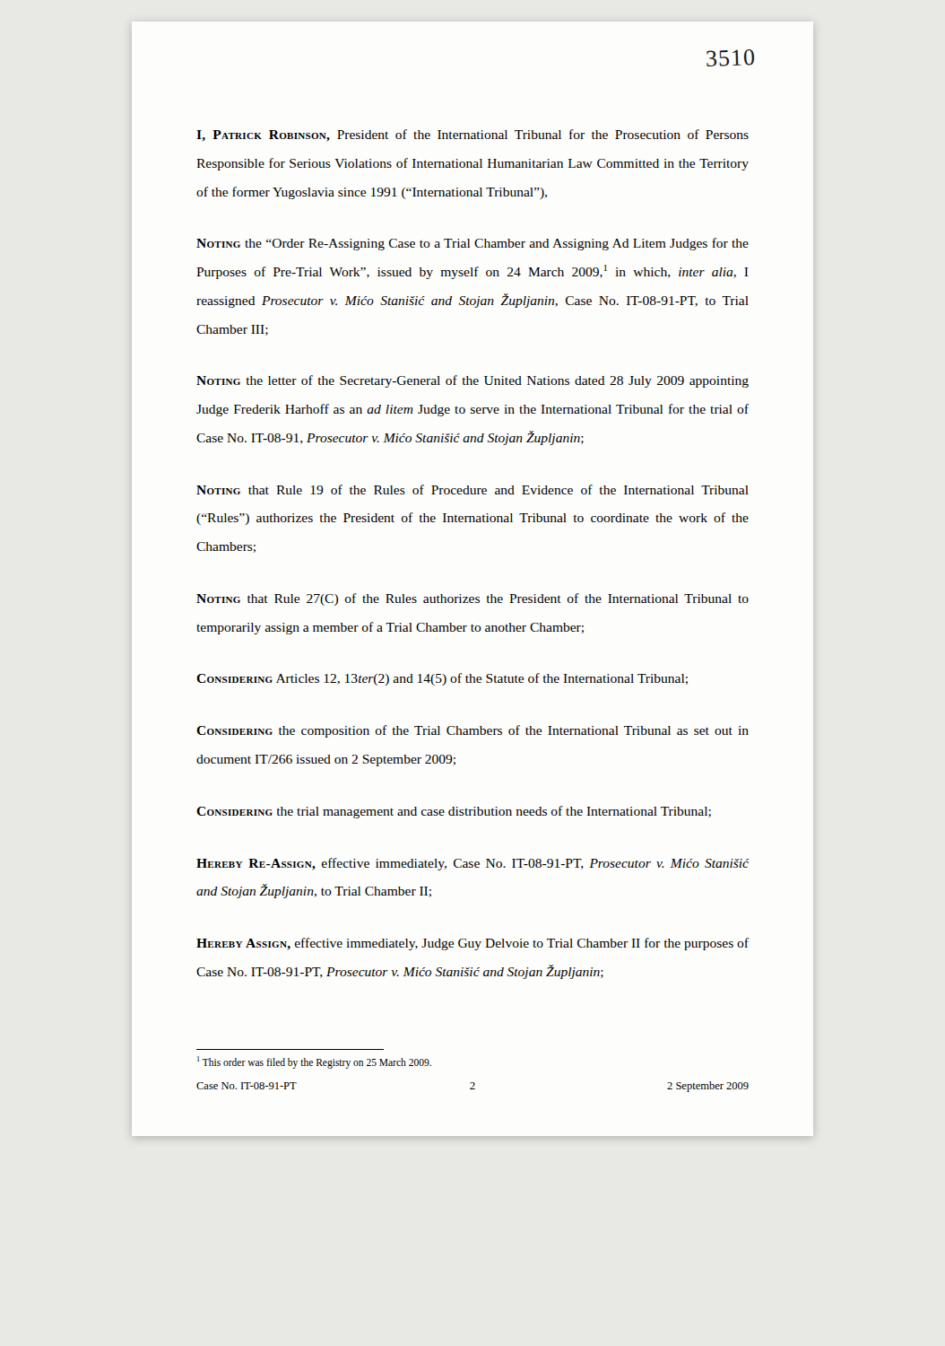3510
I, Patrick Robinson, President of the International Tribunal for the Prosecution of Persons Responsible for Serious Violations of International Humanitarian Law Committed in the Territory of the former Yugoslavia since 1991 (“International Tribunal”),
Noting the “Order Re-Assigning Case to a Trial Chamber and Assigning Ad Litem Judges for the Purposes of Pre-Trial Work”, issued by myself on 24 March 2009,1 in which, inter alia, I reassigned Prosecutor v. Mićo Stanišić and Stojan Župljanin, Case No. IT-08-91-PT, to Trial Chamber III;
Noting the letter of the Secretary-General of the United Nations dated 28 July 2009 appointing Judge Frederik Harhoff as an ad litem Judge to serve in the International Tribunal for the trial of Case No. IT-08-91, Prosecutor v. Mićo Stanišić and Stojan Župljanin;
Noting that Rule 19 of the Rules of Procedure and Evidence of the International Tribunal (“Rules”) authorizes the President of the International Tribunal to coordinate the work of the Chambers;
Noting that Rule 27(C) of the Rules authorizes the President of the International Tribunal to temporarily assign a member of a Trial Chamber to another Chamber;
Considering Articles 12, 13ter(2) and 14(5) of the Statute of the International Tribunal;
Considering the composition of the Trial Chambers of the International Tribunal as set out in document IT/266 issued on 2 September 2009;
Considering the trial management and case distribution needs of the International Tribunal;
Hereby Re-Assign, effective immediately, Case No. IT-08-91-PT, Prosecutor v. Mićo Stanišić and Stojan Župljanin, to Trial Chamber II;
Hereby Assign, effective immediately, Judge Guy Delvoie to Trial Chamber II for the purposes of Case No. IT-08-91-PT, Prosecutor v. Mićo Stanišić and Stojan Župljanin;
1 This order was filed by the Registry on 25 March 2009.
Case No. IT-08-91-PT 2 September 2009
2